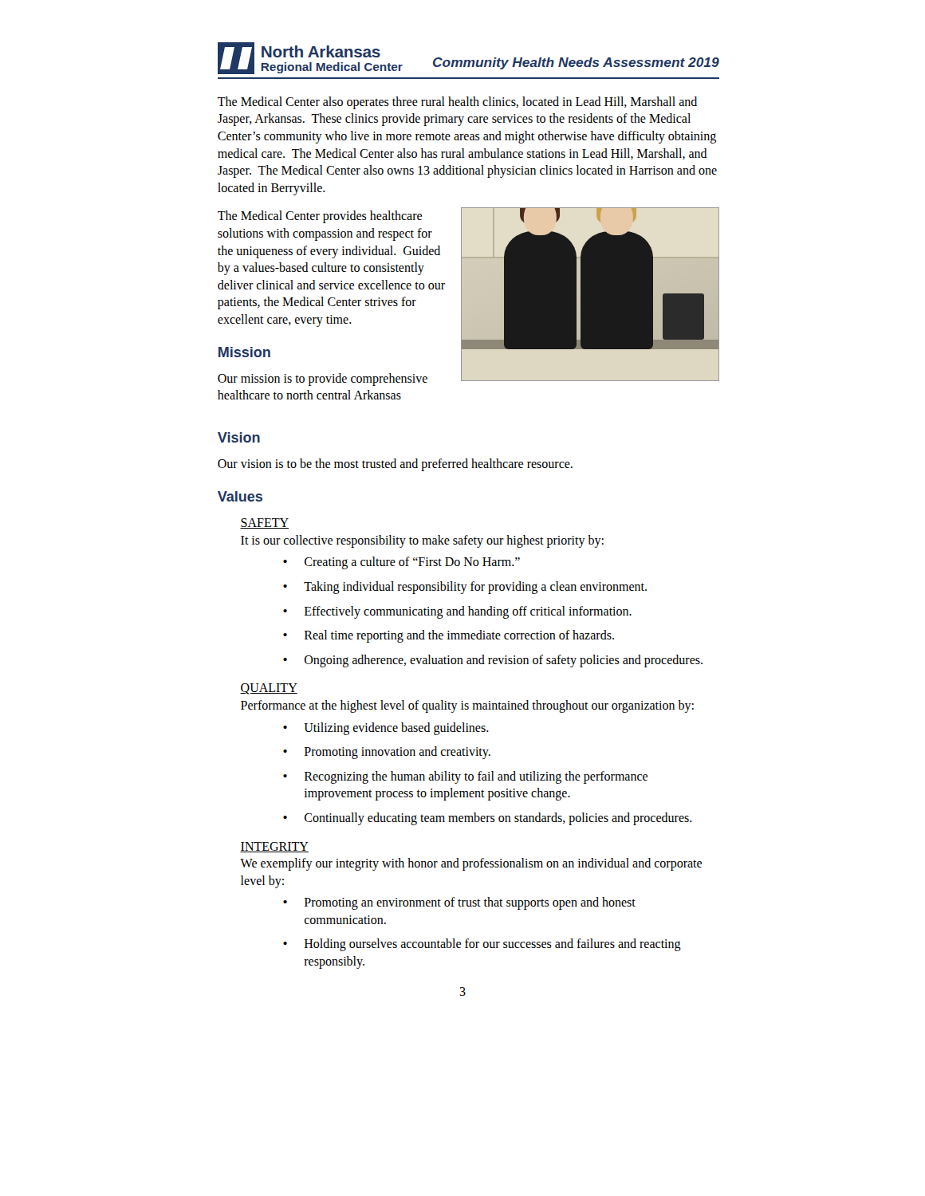North Arkansas
Regional Medical Center
Community Health Needs Assessment 2019
The Medical Center also operates three rural health clinics, located in Lead Hill, Marshall and Jasper, Arkansas. These clinics provide primary care services to the residents of the Medical Center’s community who live in more remote areas and might otherwise have difficulty obtaining medical care. The Medical Center also has rural ambulance stations in Lead Hill, Marshall, and Jasper. The Medical Center also owns 13 additional physician clinics located in Harrison and one located in Berryville.
The Medical Center provides healthcare solutions with compassion and respect for the uniqueness of every individual. Guided by a values-based culture to consistently deliver clinical and service excellence to our patients, the Medical Center strives for excellent care, every time.
Mission
Our mission is to provide comprehensive healthcare to north central Arkansas
Vision
Our vision is to be the most trusted and preferred healthcare resource.
Values
SAFETY
It is our collective responsibility to make safety our highest priority by:
Creating a culture of “First Do No Harm.”
Taking individual responsibility for providing a clean environment.
Effectively communicating and handing off critical information.
Real time reporting and the immediate correction of hazards.
Ongoing adherence, evaluation and revision of safety policies and procedures.
QUALITY
Performance at the highest level of quality is maintained throughout our organization by:
Utilizing evidence based guidelines.
Promoting innovation and creativity.
Recognizing the human ability to fail and utilizing the performance improvement process to implement positive change.
Continually educating team members on standards, policies and procedures.
INTEGRITY
We exemplify our integrity with honor and professionalism on an individual and corporate level by:
Promoting an environment of trust that supports open and honest communication.
Holding ourselves accountable for our successes and failures and reacting responsibly.
3